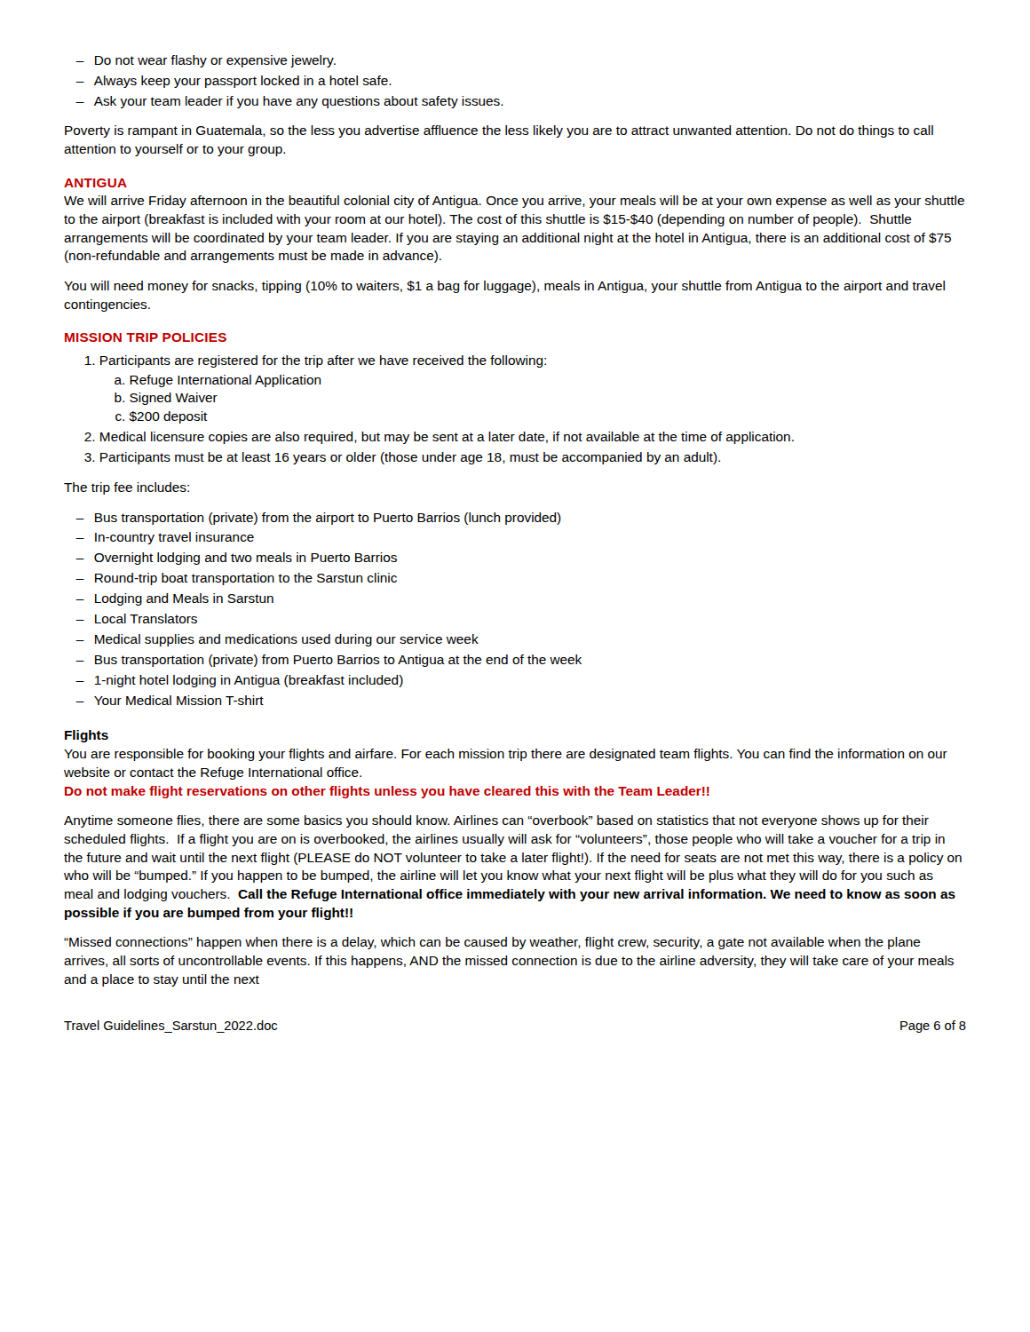Do not wear flashy or expensive jewelry.
Always keep your passport locked in a hotel safe.
Ask your team leader if you have any questions about safety issues.
Poverty is rampant in Guatemala, so the less you advertise affluence the less likely you are to attract unwanted attention. Do not do things to call attention to yourself or to your group.
ANTIGUA
We will arrive Friday afternoon in the beautiful colonial city of Antigua. Once you arrive, your meals will be at your own expense as well as your shuttle to the airport (breakfast is included with your room at our hotel). The cost of this shuttle is $15-$40 (depending on number of people). Shuttle arrangements will be coordinated by your team leader. If you are staying an additional night at the hotel in Antigua, there is an additional cost of $75 (non-refundable and arrangements must be made in advance).
You will need money for snacks, tipping (10% to waiters, $1 a bag for luggage), meals in Antigua, your shuttle from Antigua to the airport and travel contingencies.
MISSION TRIP POLICIES
Participants are registered for the trip after we have received the following:
Refuge International Application
Signed Waiver
$200 deposit
Medical licensure copies are also required, but may be sent at a later date, if not available at the time of application.
Participants must be at least 16 years or older (those under age 18, must be accompanied by an adult).
The trip fee includes:
Bus transportation (private) from the airport to Puerto Barrios (lunch provided)
In-country travel insurance
Overnight lodging and two meals in Puerto Barrios
Round-trip boat transportation to the Sarstun clinic
Lodging and Meals in Sarstun
Local Translators
Medical supplies and medications used during our service week
Bus transportation (private) from Puerto Barrios to Antigua at the end of the week
1-night hotel lodging in Antigua (breakfast included)
Your Medical Mission T-shirt
Flights
You are responsible for booking your flights and airfare. For each mission trip there are designated team flights. You can find the information on our website or contact the Refuge International office.
Do not make flight reservations on other flights unless you have cleared this with the Team Leader!!
Anytime someone flies, there are some basics you should know. Airlines can “overbook” based on statistics that not everyone shows up for their scheduled flights. If a flight you are on is overbooked, the airlines usually will ask for “volunteers”, those people who will take a voucher for a trip in the future and wait until the next flight (PLEASE do NOT volunteer to take a later flight!). If the need for seats are not met this way, there is a policy on who will be “bumped.” If you happen to be bumped, the airline will let you know what your next flight will be plus what they will do for you such as meal and lodging vouchers. Call the Refuge International office immediately with your new arrival information. We need to know as soon as possible if you are bumped from your flight!!
“Missed connections” happen when there is a delay, which can be caused by weather, flight crew, security, a gate not available when the plane arrives, all sorts of uncontrollable events. If this happens, AND the missed connection is due to the airline adversity, they will take care of your meals and a place to stay until the next
Travel Guidelines_Sarstun_2022.doc Page 6 of 8